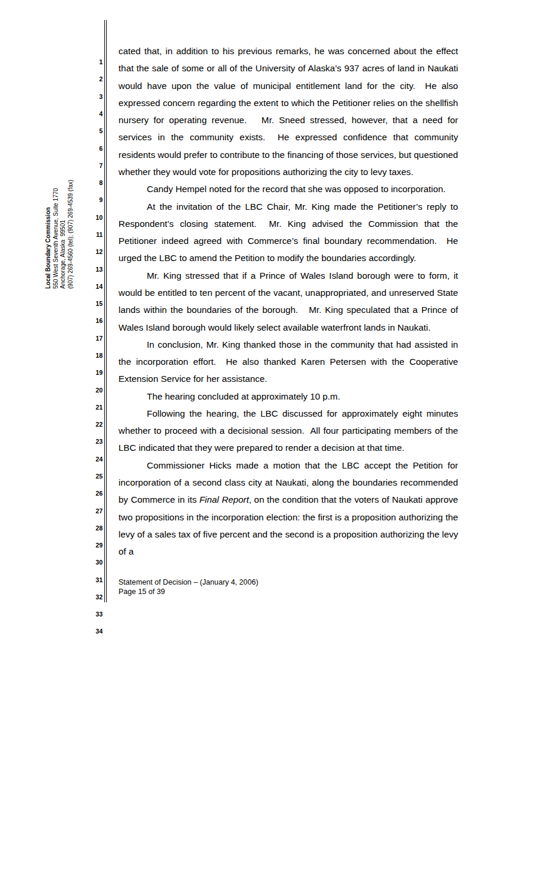12345678910111213141516171819202122232425262728293031323334
Local Boundary Commission
550 West Seventh Avenue, Suite 1770
Anchorage, Alaska 99501
(907) 269-4560 (tel); (907) 269-4539 (fax)
cated that, in addition to his previous remarks, he was concerned about the effect that the sale of some or all of the University of Alaska’s 937 acres of land in Naukati would have upon the value of municipal entitlement land for the city. He also expressed concern regarding the extent to which the Petitioner relies on the shellfish nursery for operating revenue. Mr. Sneed stressed, however, that a need for services in the community exists. He expressed confidence that community residents would prefer to contribute to the financing of those services, but questioned whether they would vote for propositions authorizing the city to levy taxes.
Candy Hempel noted for the record that she was opposed to incorporation.
At the invitation of the LBC Chair, Mr. King made the Petitioner’s reply to Respondent’s closing statement. Mr. King advised the Commission that the Petitioner indeed agreed with Commerce’s final boundary recommendation. He urged the LBC to amend the Petition to modify the boundaries accordingly.
Mr. King stressed that if a Prince of Wales Island borough were to form, it would be entitled to ten percent of the vacant, unappropriated, and unreserved State lands within the boundaries of the borough. Mr. King speculated that a Prince of Wales Island borough would likely select available waterfront lands in Naukati.
In conclusion, Mr. King thanked those in the community that had assisted in the incorporation effort. He also thanked Karen Petersen with the Cooperative Extension Service for her assistance.
The hearing concluded at approximately 10 p.m.
Following the hearing, the LBC discussed for approximately eight minutes whether to proceed with a decisional session. All four participating members of the LBC indicated that they were prepared to render a decision at that time.
Commissioner Hicks made a motion that the LBC accept the Petition for incorporation of a second class city at Naukati, along the boundaries recommended by Commerce in its Final Report, on the condition that the voters of Naukati approve two propositions in the incorporation election: the first is a proposition authorizing the levy of a sales tax of five percent and the second is a proposition authorizing the levy of a
Statement of Decision – (January 4, 2006)
Page 15 of 39